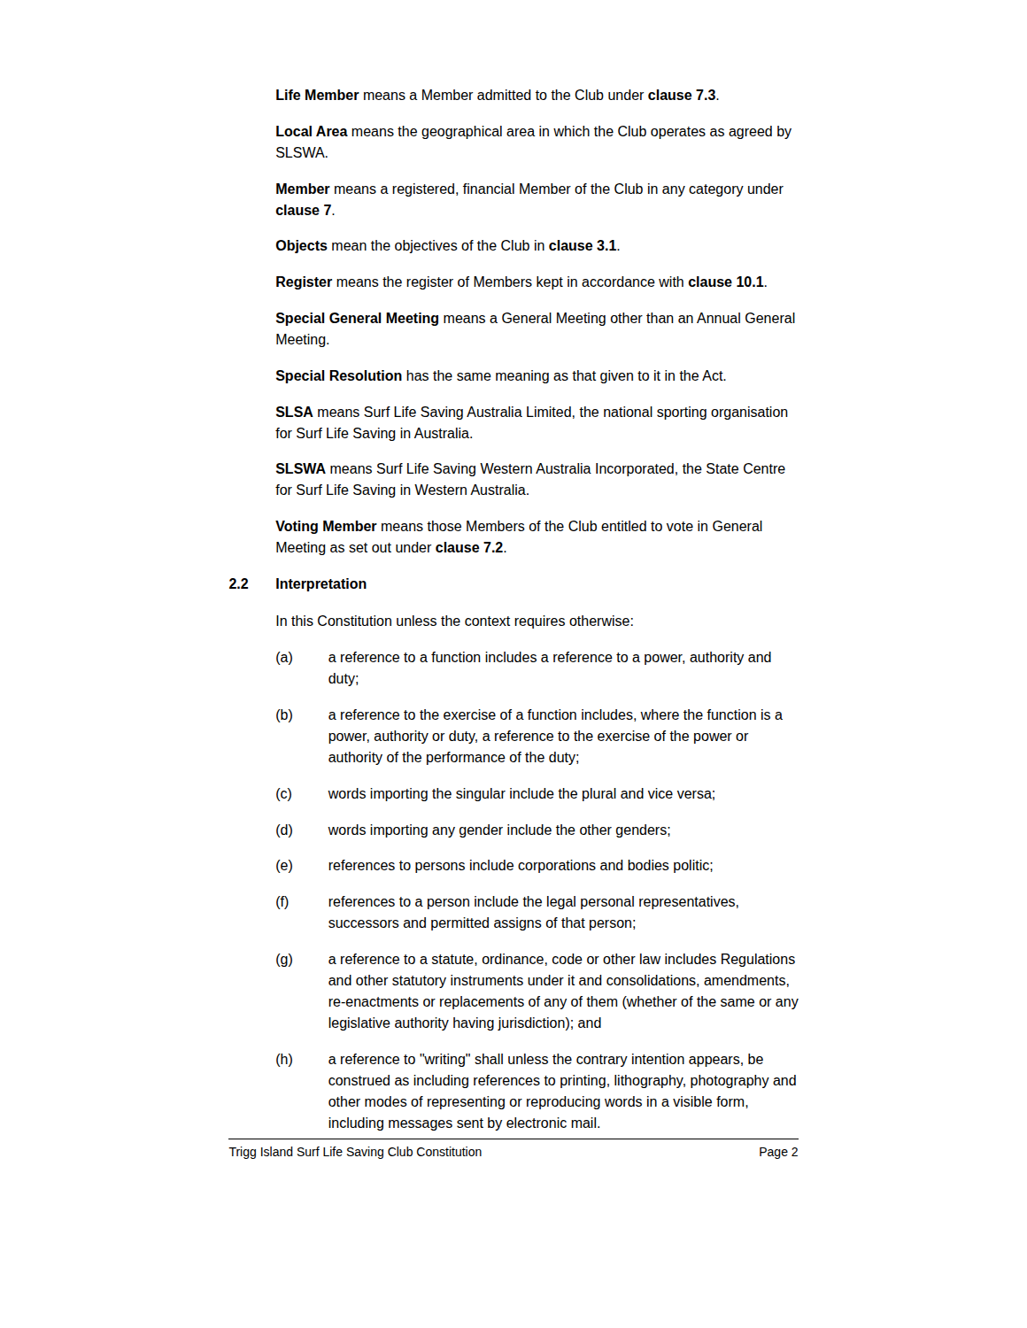Life Member means a Member admitted to the Club under clause 7.3.
Local Area means the geographical area in which the Club operates as agreed by SLSWA.
Member means a registered, financial Member of the Club in any category under clause 7.
Objects mean the objectives of the Club in clause 3.1.
Register means the register of Members kept in accordance with clause 10.1.
Special General Meeting means a General Meeting other than an Annual General Meeting.
Special Resolution has the same meaning as that given to it in the Act.
SLSA means Surf Life Saving Australia Limited, the national sporting organisation for Surf Life Saving in Australia.
SLSWA means Surf Life Saving Western Australia Incorporated, the State Centre for Surf Life Saving in Western Australia.
Voting Member means those Members of the Club entitled to vote in General Meeting as set out under clause 7.2.
2.2 Interpretation
In this Constitution unless the context requires otherwise:
(a) a reference to a function includes a reference to a power, authority and duty;
(b) a reference to the exercise of a function includes, where the function is a power, authority or duty, a reference to the exercise of the power or authority of the performance of the duty;
(c) words importing the singular include the plural and vice versa;
(d) words importing any gender include the other genders;
(e) references to persons include corporations and bodies politic;
(f) references to a person include the legal personal representatives, successors and permitted assigns of that person;
(g) a reference to a statute, ordinance, code or other law includes Regulations and other statutory instruments under it and consolidations, amendments, re-enactments or replacements of any of them (whether of the same or any legislative authority having jurisdiction); and
(h) a reference to "writing" shall unless the contrary intention appears, be construed as including references to printing, lithography, photography and other modes of representing or reproducing words in a visible form, including messages sent by electronic mail.
Trigg Island Surf Life Saving Club Constitution Page 2